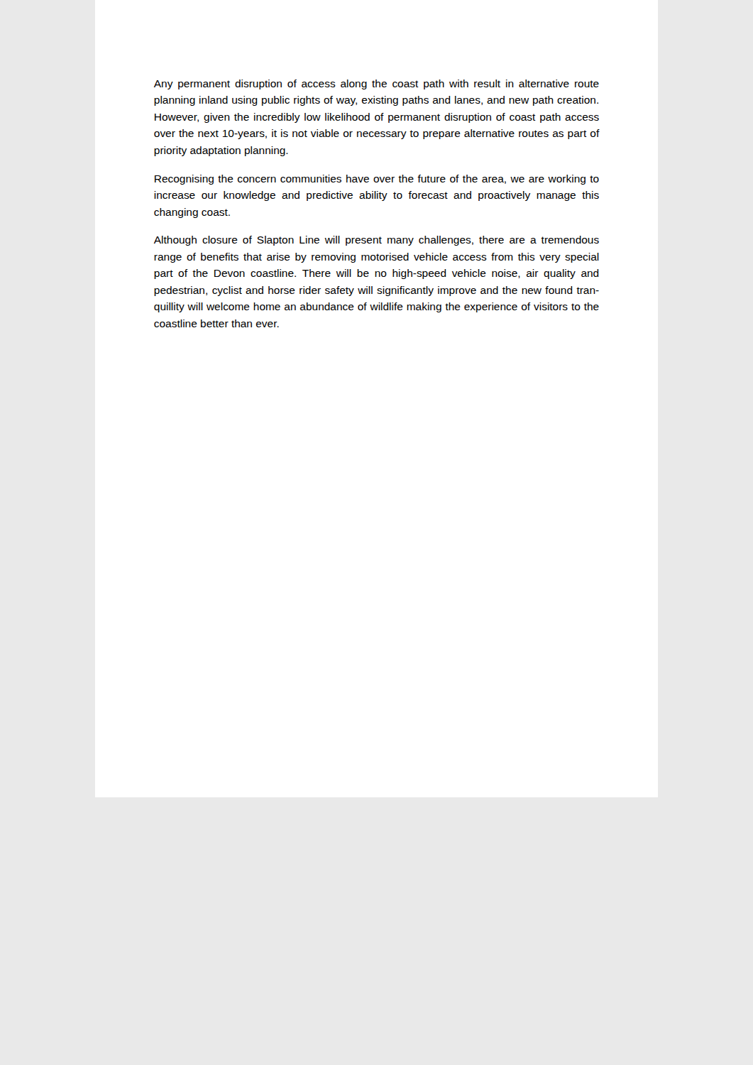Any permanent disruption of access along the coast path with result in alternative route planning inland using public rights of way, existing paths and lanes, and new path creation. However, given the incredibly low likelihood of permanent disruption of coast path access over the next 10-years, it is not viable or necessary to prepare alternative routes as part of priority adaptation planning.
Recognising the concern communities have over the future of the area, we are working to increase our knowledge and predictive ability to forecast and proactively manage this changing coast.
Although closure of Slapton Line will present many challenges, there are a tremendous range of benefits that arise by removing motorised vehicle access from this very special part of the Devon coastline. There will be no high-speed vehicle noise, air quality and pedestrian, cyclist and horse rider safety will significantly improve and the new found tranquillity will welcome home an abundance of wildlife making the experience of visitors to the coastline better than ever.